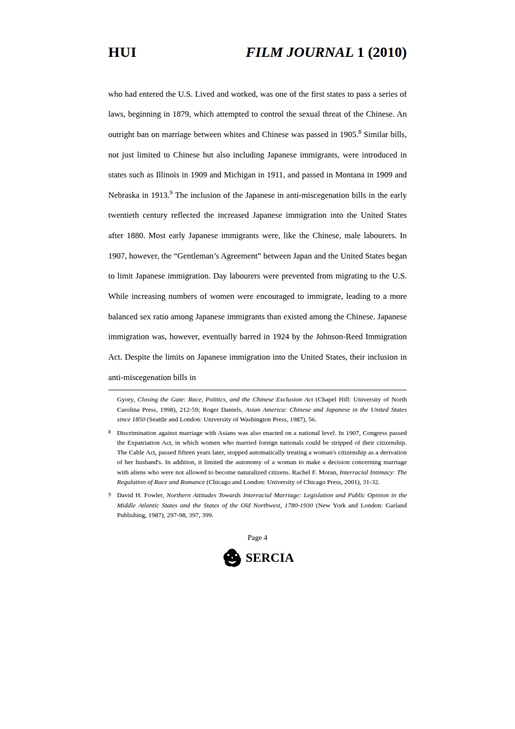HUI
FILM JOURNAL 1 (2010)
who had entered the U.S. Lived and worked, was one of the first states to pass a series of laws, beginning in 1879, which attempted to control the sexual threat of the Chinese. An outright ban on marriage between whites and Chinese was passed in 1905.8 Similar bills, not just limited to Chinese but also including Japanese immigrants, were introduced in states such as Illinois in 1909 and Michigan in 1911, and passed in Montana in 1909 and Nebraska in 1913.9 The inclusion of the Japanese in anti-miscegenation bills in the early twentieth century reflected the increased Japanese immigration into the United States after 1880. Most early Japanese immigrants were, like the Chinese, male labourers. In 1907, however, the “Gentleman’s Agreement” between Japan and the United States began to limit Japanese immigration. Day labourers were prevented from migrating to the U.S. While increasing numbers of women were encouraged to immigrate, leading to a more balanced sex ratio among Japanese immigrants than existed among the Chinese. Japanese immigration was, however, eventually barred in 1924 by the Johnson-Reed Immigration Act. Despite the limits on Japanese immigration into the United States, their inclusion in anti-miscegenation bills in
Gyory, Closing the Gate: Race, Politics, and the Chinese Exclusion Act (Chapel Hill: University of North Carolina Press, 1998), 212-59; Roger Daniels, Asian America: Chinese and Japanese in the United States since 1850 (Seattle and London: University of Washington Press, 1987), 56.
8
Discrimination against marriage with Asians was also enacted on a national level. In 1907, Congress passed the Expatriation Act, in which women who married foreign nationals could be stripped of their citizenship. The Cable Act, passed fifteen years later, stopped automatically treating a woman's citizenship as a derivation of her husband's. In addition, it limited the autonomy of a woman to make a decision concerning marriage with aliens who were not allowed to become naturalized citizens. Rachel F. Moran, Interracial Intimacy: The Regulation of Race and Romance (Chicago and London: University of Chicago Press, 2001), 31-32.
9
David H. Fowler, Northern Attitudes Towards Interracial Marriage: Legislation and Public Opinion in the Middle Atlantic States and the States of the Old Northwest, 1780-1930 (New York and London: Garland Publishing, 1987), 297-98, 397, 399.
Page 4
SERCIA